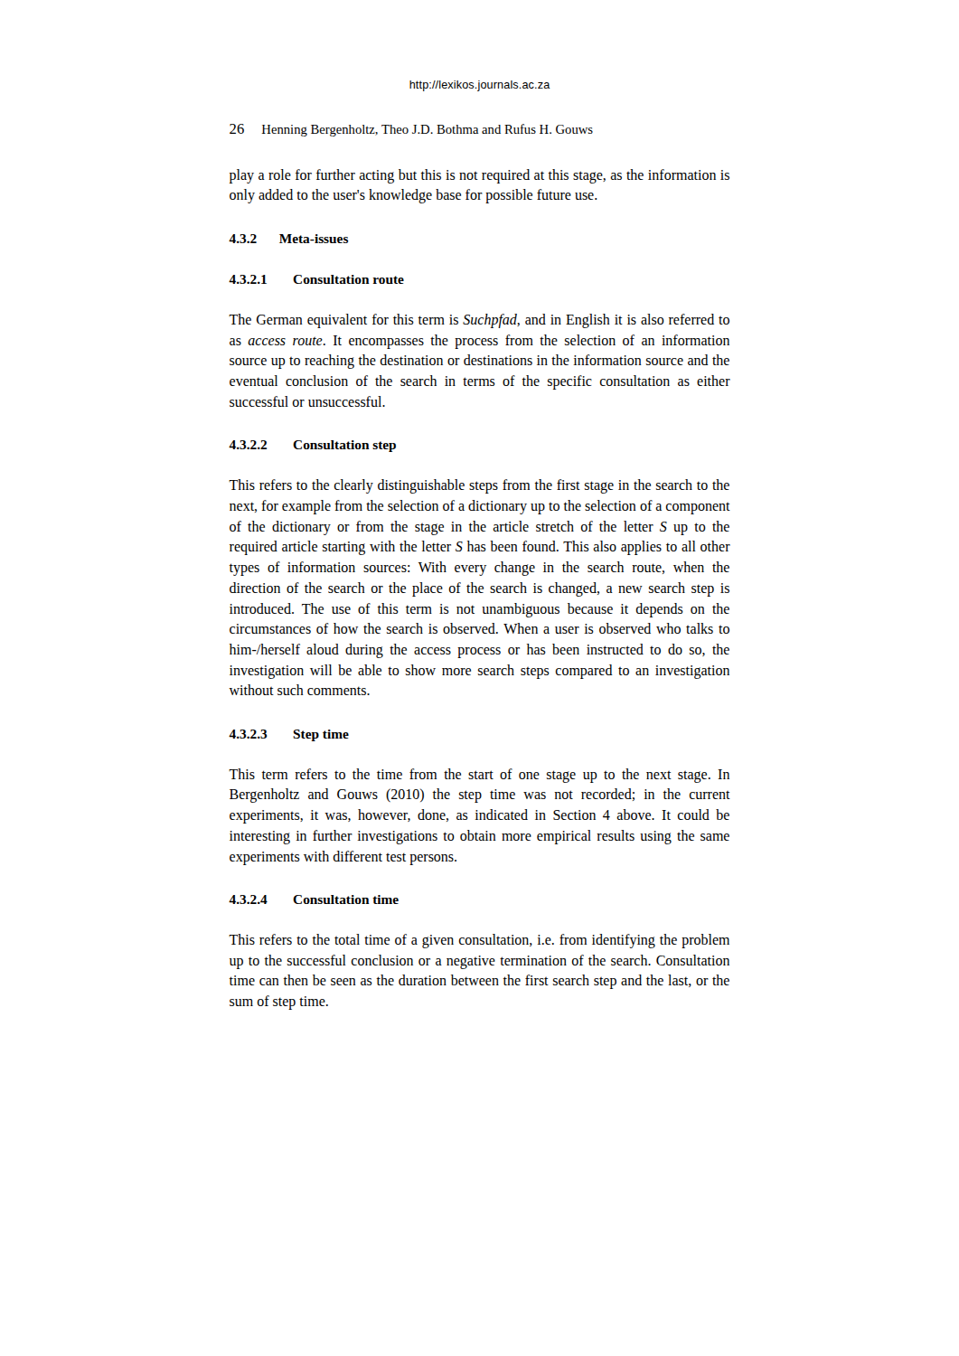http://lexikos.journals.ac.za
26 Henning Bergenholtz, Theo J.D. Bothma and Rufus H. Gouws
play a role for further acting but this is not required at this stage, as the information is only added to the user's knowledge base for possible future use.
4.3.2 Meta-issues
4.3.2.1 Consultation route
The German equivalent for this term is Suchpfad, and in English it is also referred to as access route. It encompasses the process from the selection of an information source up to reaching the destination or destinations in the information source and the eventual conclusion of the search in terms of the specific consultation as either successful or unsuccessful.
4.3.2.2 Consultation step
This refers to the clearly distinguishable steps from the first stage in the search to the next, for example from the selection of a dictionary up to the selection of a component of the dictionary or from the stage in the article stretch of the letter S up to the required article starting with the letter S has been found. This also applies to all other types of information sources: With every change in the search route, when the direction of the search or the place of the search is changed, a new search step is introduced. The use of this term is not unambiguous because it depends on the circumstances of how the search is observed. When a user is observed who talks to him-/herself aloud during the access process or has been instructed to do so, the investigation will be able to show more search steps compared to an investigation without such comments.
4.3.2.3 Step time
This term refers to the time from the start of one stage up to the next stage. In Bergenholtz and Gouws (2010) the step time was not recorded; in the current experiments, it was, however, done, as indicated in Section 4 above. It could be interesting in further investigations to obtain more empirical results using the same experiments with different test persons.
4.3.2.4 Consultation time
This refers to the total time of a given consultation, i.e. from identifying the problem up to the successful conclusion or a negative termination of the search. Consultation time can then be seen as the duration between the first search step and the last, or the sum of step time.